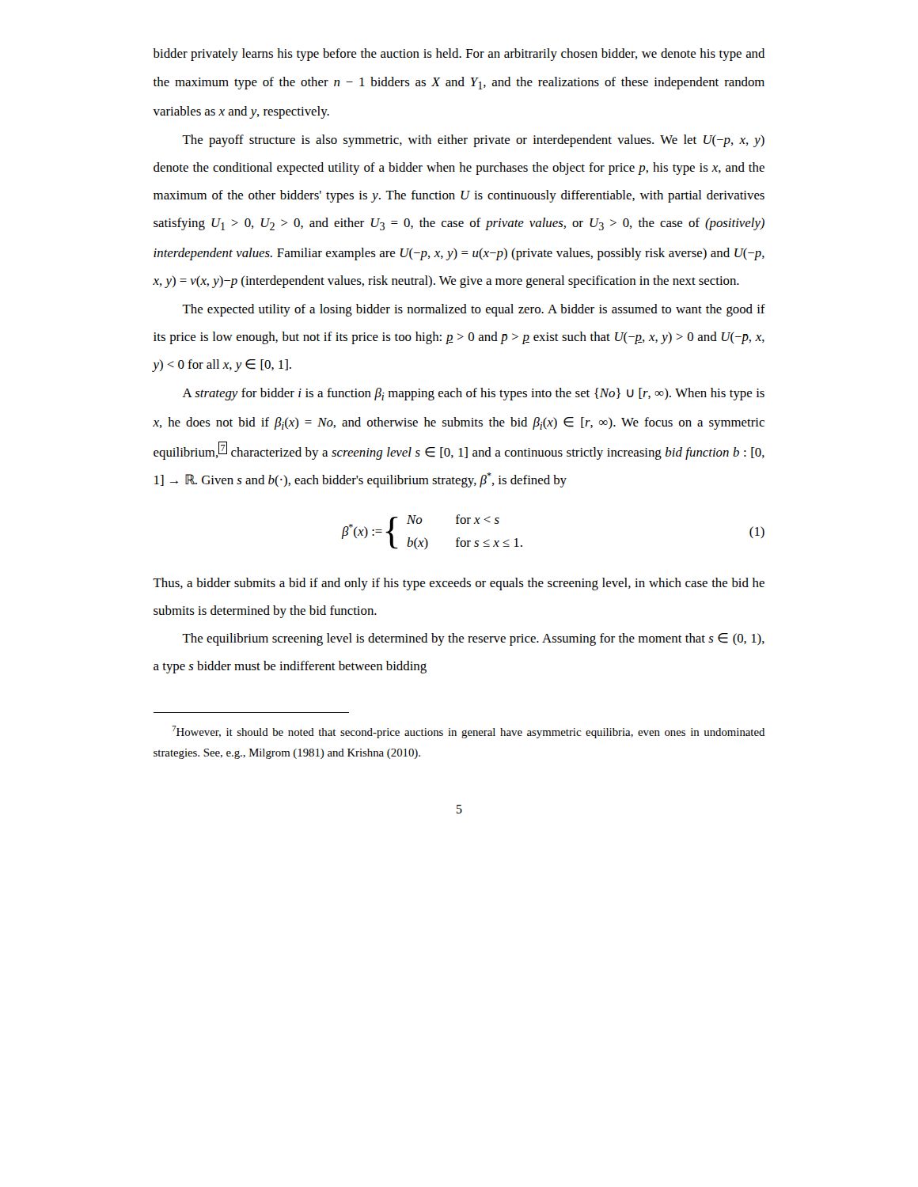bidder privately learns his type before the auction is held. For an arbitrarily chosen bidder, we denote his type and the maximum type of the other n − 1 bidders as X and Y1, and the realizations of these independent random variables as x and y, respectively.
The payoff structure is also symmetric, with either private or interdependent values. We let U(−p, x, y) denote the conditional expected utility of a bidder when he purchases the object for price p, his type is x, and the maximum of the other bidders' types is y. The function U is continuously differentiable, with partial derivatives satisfying U1 > 0, U2 > 0, and either U3 = 0, the case of private values, or U3 > 0, the case of (positively) interdependent values. Familiar examples are U(−p, x, y) = u(x−p) (private values, possibly risk averse) and U(−p, x, y) = v(x, y)−p (interdependent values, risk neutral). We give a more general specification in the next section.
The expected utility of a losing bidder is normalized to equal zero. A bidder is assumed to want the good if its price is low enough, but not if its price is too high: p > 0 and p̄ > p exist such that U(−p, x, y) > 0 and U(−p̄, x, y) < 0 for all x, y ∈ [0, 1].
A strategy for bidder i is a function βi mapping each of his types into the set {No} ∪ [r, ∞). When his type is x, he does not bid if βi(x) = No, and otherwise he submits the bid βi(x) ∈ [r, ∞). We focus on a symmetric equilibrium,7 characterized by a screening level s ∈ [0, 1] and a continuous strictly increasing bid function b : [0, 1] → ℝ. Given s and b(·), each bidder's equilibrium strategy, β*, is defined by
β*(x) := {
No for x < s
b(x) for s ≤ x ≤ 1.
(1)
Thus, a bidder submits a bid if and only if his type exceeds or equals the screening level, in which case the bid he submits is determined by the bid function.
The equilibrium screening level is determined by the reserve price. Assuming for the moment that s ∈ (0, 1), a type s bidder must be indifferent between bidding
7However, it should be noted that second-price auctions in general have asymmetric equilibria, even ones in undominated strategies. See, e.g., Milgrom (1981) and Krishna (2010).
5